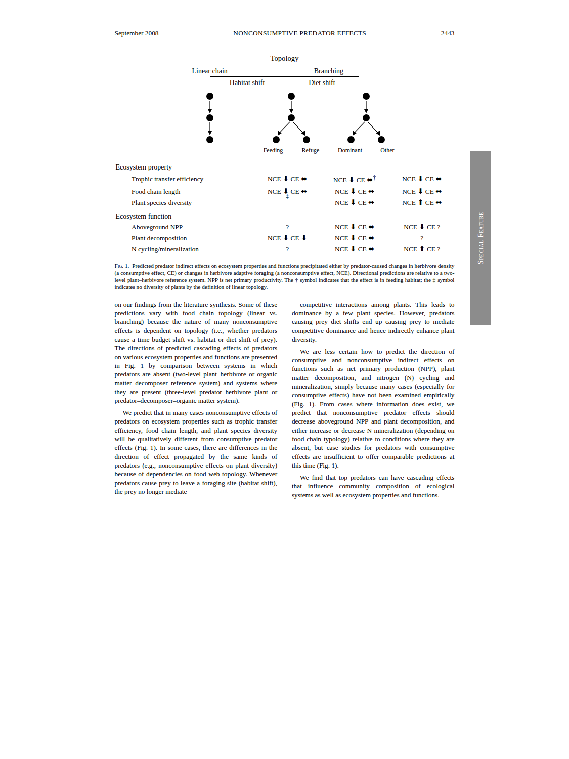September 2008
NONCONSUMPTIVE PREDATOR EFFECTS
2443
Special Feature
Topology
Linear chain
Branching
Habitat shift Diet shift
Feeding Refuge
Dominant Other
| Ecosystem property |
| Trophic transfer efficiency | NCE ⬇ CE ⬌ | NCE ⬇ CE ⬌ † | NCE ⬇ CE ⬌ |
| Food chain length | NCE ⬇ CE ⬌ | NCE ⬇ CE ⬌ | NCE ⬇ CE ⬌ |
| Plant species diversity | ‡ | NCE ⬇ CE ⬌ | NCE ⬆ CE ⬌ |
| Ecosystem function |
| Aboveground NPP | ? | NCE ⬇ CE ⬌ | NCE ⬇ CE ? |
| Plant decomposition | NCE ⬇ CE ⬇ | NCE ⬇ CE ⬌ | ? |
| N cycling/mineralization | ? | NCE ⬇ CE ⬌ | NCE ⬆ CE ? |
Fig. 1. Predicted predator indirect effects on ecosystem properties and functions precipitated either by predator-caused changes in herbivore density (a consumptive effect, CE) or changes in herbivore adaptive foraging (a nonconsumptive effect, NCE). Directional predictions are relative to a two-level plant–herbivore reference system. NPP is net primary productivity. The † symbol indicates that the effect is in feeding habitat; the ‡ symbol indicates no diversity of plants by the definition of linear topology.
on our findings from the literature synthesis. Some of these predictions vary with food chain topology (linear vs. branching) because the nature of many nonconsumptive effects is dependent on topology (i.e., whether predators cause a time budget shift vs. habitat or diet shift of prey). The directions of predicted cascading effects of predators on various ecosystem properties and functions are presented in Fig. 1 by comparison between systems in which predators are absent (two-level plant–herbivore or organic matter–decomposer reference system) and systems where they are present (three-level predator–herbivore–plant or predator–decomposer–organic matter system).
We predict that in many cases nonconsumptive effects of predators on ecosystem properties such as trophic transfer efficiency, food chain length, and plant species diversity will be qualitatively different from consumptive predator effects (Fig. 1). In some cases, there are differences in the direction of effect propagated by the same kinds of predators (e.g., nonconsumptive effects on plant diversity) because of dependencies on food web topology. Whenever predators cause prey to leave a foraging site (habitat shift), the prey no longer mediate
competitive interactions among plants. This leads to dominance by a few plant species. However, predators causing prey diet shifts end up causing prey to mediate competitive dominance and hence indirectly enhance plant diversity.
We are less certain how to predict the direction of consumptive and nonconsumptive indirect effects on functions such as net primary production (NPP), plant matter decomposition, and nitrogen (N) cycling and mineralization, simply because many cases (especially for consumptive effects) have not been examined empirically (Fig. 1). From cases where information does exist, we predict that nonconsumptive predator effects should decrease aboveground NPP and plant decomposition, and either increase or decrease N mineralization (depending on food chain typology) relative to conditions where they are absent, but case studies for predators with consumptive effects are insufficient to offer comparable predictions at this time (Fig. 1).
We find that top predators can have cascading effects that influence community composition of ecological systems as well as ecosystem properties and functions.